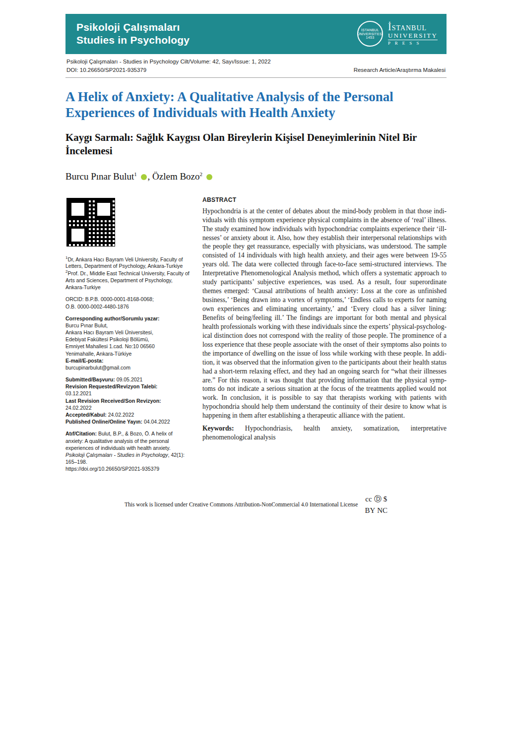Psikoloji Çalışmaları
Studies in Psychology
İSTANBUL
ÜNİVERSİTESİ
1453
İstanbul
UNIVERSITY
P R E S S
Psikoloji Çalışmaları - Studies in Psychology Cilt/Volume: 42, Sayı/Issue: 1, 2022
DOI: 10.26650/SP2021-935379 Research Article/Araştırma Makalesi
A Helix of Anxiety: A Qualitative Analysis of the Personal Experiences of Individuals with Health Anxiety
Kaygı Sarmalı: Sağlık Kaygısı Olan Bireylerin Kişisel Deneyimlerinin Nitel Bir İncelemesi
Burcu Pınar Bulut1 , Özlem Bozo2
1Dr, Ankara Hacı Bayram Veli University, Faculty of Letters, Department of Psychology, Ankara-Turkiye
2Prof. Dr., Middle East Technical University, Faculty of Arts and Sciences, Department of Psychology, Ankara-Turkiye
ORCID: B.P.B. 0000-0001-8168-0068;
Ö.B. 0000-0002-4480-1876
Corresponding author/Sorumlu yazar:
Burcu Pınar Bulut,
Ankara Hacı Bayram Veli Üniversitesi,
Edebiyat Fakültesi Psikoloji Bölümü,
Emniyet Mahallesi 1.cad. No:10 06560
Yenimahalle, Ankara-Türkiye
E-mail/E-posta:
burcupinarbulut@gmail.com
Submitted/Başvuru: 09.05.2021
Revision Requested/Revizyon Talebi:
03.12.2021
Last Revision Received/Son Revizyon:
24.02.2022
Accepted/Kabul: 24.02.2022
Published Online/Online Yayın: 04.04.2022
Atıf/Citation: Bulut, B.P., & Bozo, Ö. A helix of anxiety: A qualitative analysis of the personal experiences of individuals with health anxiety. Psikoloji Çalışmaları - Studies in Psychology, 42(1): 165–198.
https://doi.org/10.26650/SP2021-935379
ABSTRACT
Hypochondria is at the center of debates about the mind-body problem in that those individuals with this symptom experience physical complaints in the absence of ‘real’ illness. The study examined how individuals with hypochondriac complaints experience their ‘illnesses’ or anxiety about it. Also, how they establish their interpersonal relationships with the people they get reassurance, especially with physicians, was understood. The sample consisted of 14 individuals with high health anxiety, and their ages were between 19-55 years old. The data were collected through face-to-face semi-structured interviews. The Interpretative Phenomenological Analysis method, which offers a systematic approach to study participants’ subjective experiences, was used. As a result, four superordinate themes emerged: ‘Causal attributions of health anxiety: Loss at the core as unfinished business,’ ‘Being drawn into a vortex of symptoms,’ ‘Endless calls to experts for naming own experiences and eliminating uncertainty,’ and ‘Every cloud has a silver lining: Benefits of being/feeling ill.’ The findings are important for both mental and physical health professionals working with these individuals since the experts’ physical-psychological distinction does not correspond with the reality of those people. The prominence of a loss experience that these people associate with the onset of their symptoms also points to the importance of dwelling on the issue of loss while working with these people. In addition, it was observed that the information given to the participants about their health status had a short-term relaxing effect, and they had an ongoing search for “what their illnesses are.” For this reason, it was thought that providing information that the physical symptoms do not indicate a serious situation at the focus of the treatments applied would not work. In conclusion, it is possible to say that therapists working with patients with hypochondria should help them understand the continuity of their desire to know what is happening in them after establishing a therapeutic alliance with the patient.
Keywords: Hypochondriasis, health anxiety, somatization, interpretative phenomenological analysis
This work is licensed under Creative Commons Attribution-NonCommercial 4.0 International License
cc
Ⓓ
$
BY NC